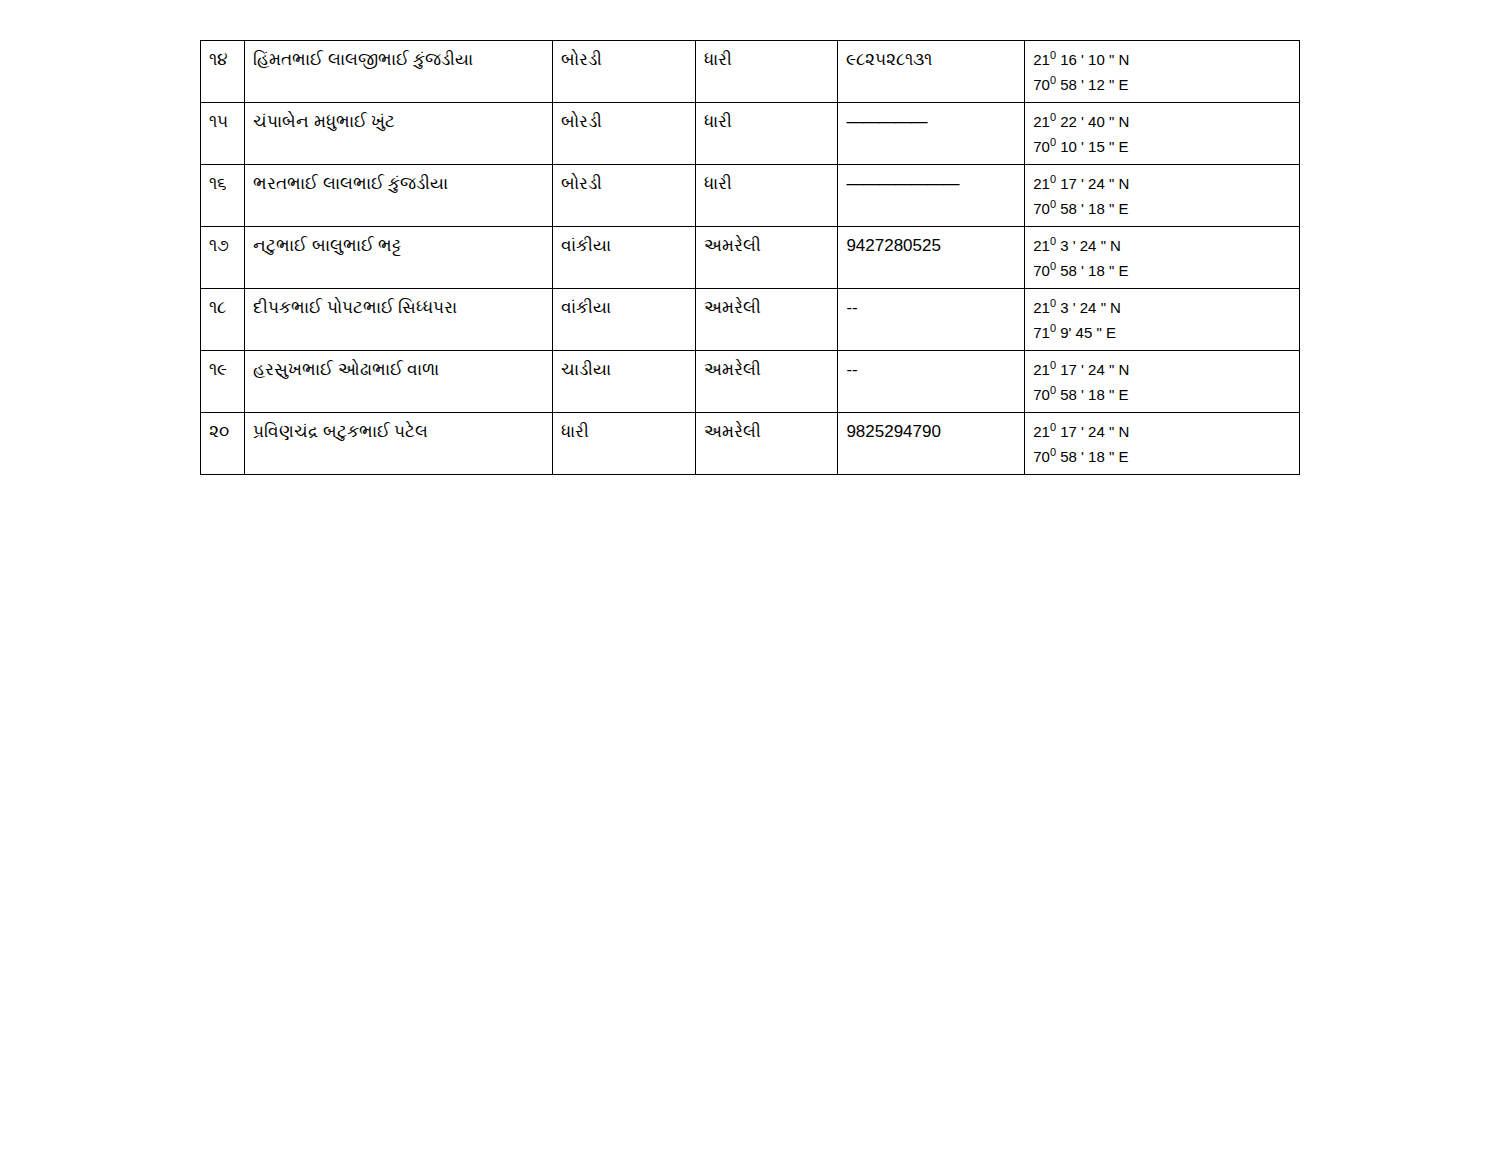| ૧૪ | હિંમતભાઈ લાલજીભાઈ કુંજડીયા | બોરડી | ધારી | ૯૮૨૫૨૮૧૩૧ | 21 0 16 ' 10 " N 70 0 58 ' 12 " E |
| ૧૫ | ચંપાબેન મધુભાઈ ખુંટ | બોરડી | ધારી | ————— | 21 0 22 ' 40 " N 70 0 10 ' 15 " E |
| ૧૬ | ભરતભાઈ લાલભાઈ કુંજડીયા | બોરડી | ધારી | ——————— | 21 0 17 ' 24 " N 70 0 58 ' 18 " E |
| ૧૭ | નટુભાઈ બાલુભાઈ ભટ્ટ | વાંકીયા | અમરેલી | 9427280525 | 21 0 3 ' 24 " N 70 0 58 ' 18 " E |
| ૧૮ | દીપકભાઈ પોપટભાઈ સિધ્ધપરા | વાંકીયા | અમરેલી | -- | 21 0 3 ' 24 " N 71 0 9 ' 45 " E |
| ૧૯ | હરસુખભાઈ ઓઢાભાઈ વાળા | ચાડીયા | અમરેલી | -- | 21 0 17 ' 24 " N 70 0 58 ' 18 " E |
| ૨૦ | પ્રવિણચંદ્ર બટુકભાઈ પટેલ | ધારી | અમરેલી | 9825294790 | 21 0 17 ' 24 " N 70 0 58 ' 18 " E |